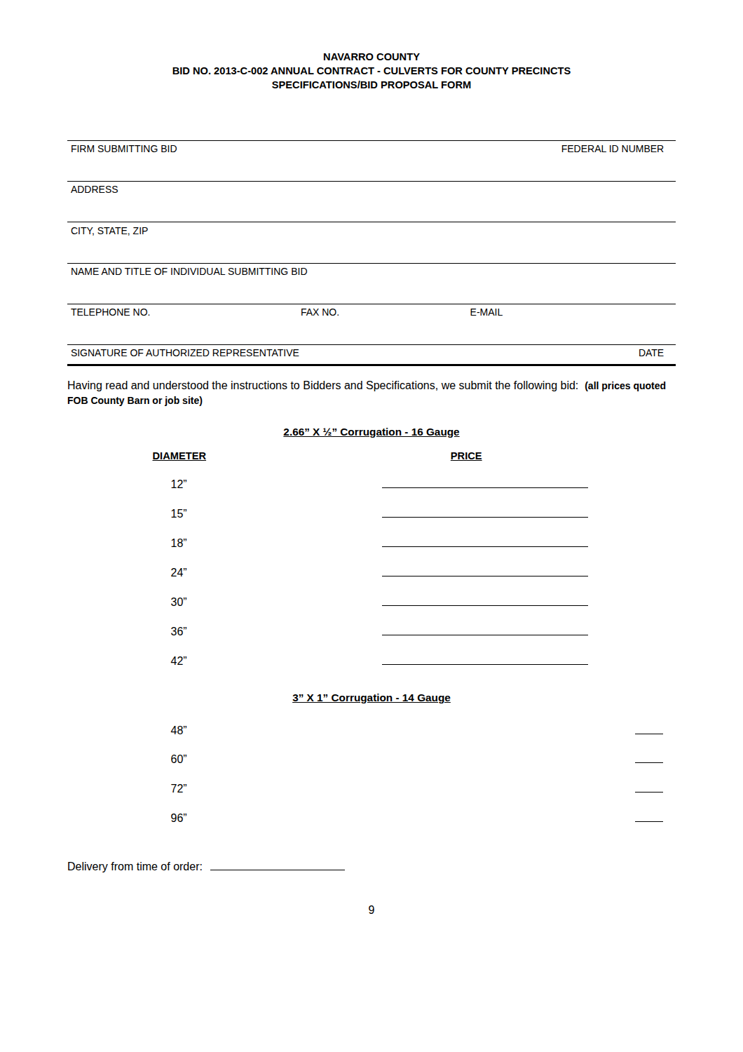NAVARRO COUNTY
BID NO. 2013-C-002 ANNUAL CONTRACT - CULVERTS FOR COUNTY PRECINCTS
SPECIFICATIONS/BID PROPOSAL FORM
FIRM SUBMITTING BID FEDERAL ID NUMBER
ADDRESS
CITY, STATE, ZIP
NAME AND TITLE OF INDIVIDUAL SUBMITTING BID
TELEPHONE NO. FAX NO. E-MAIL
SIGNATURE OF AUTHORIZED REPRESENTATIVE DATE
Having read and understood the instructions to Bidders and Specifications, we submit the following bid: (all prices quoted FOB County Barn or job site)
2.66” X ½” Corrugation - 16 Gauge
| DIAMETER | PRICE |
| --- | --- |
| 12” | |
| 15” | |
| 18” | |
| 24” | |
| 30” | |
| 36” | |
| 42” | |
3” X 1” Corrugation - 14 Gauge
| 48” | |
| 60” | |
| 72” | |
| 96” | |
Delivery from time of order:
9